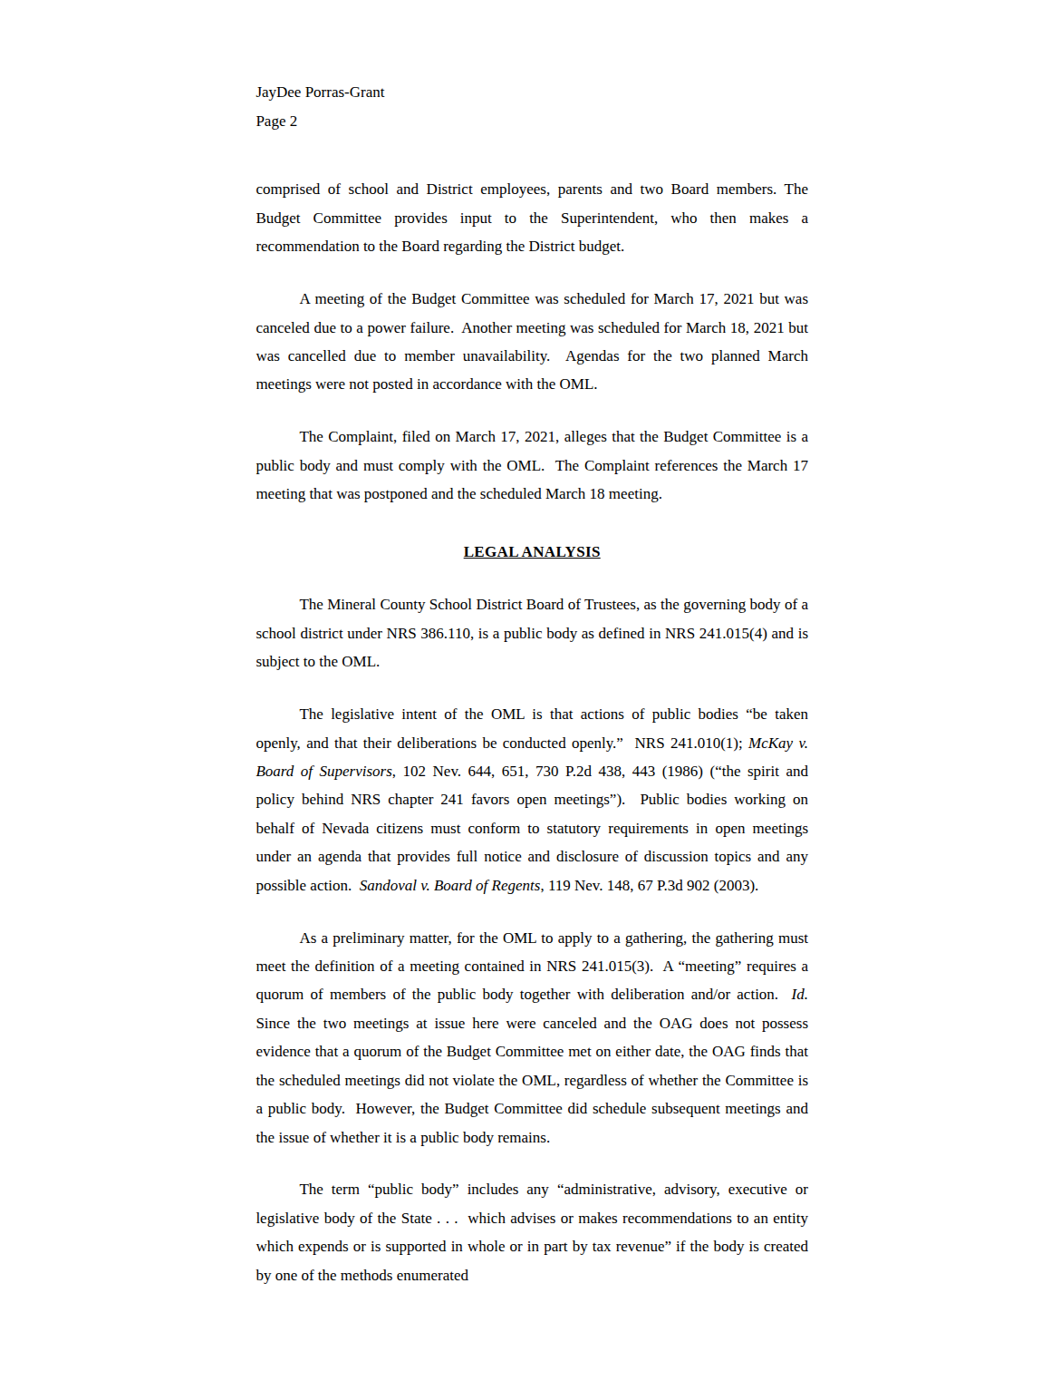JayDee Porras-Grant
Page 2
comprised of school and District employees, parents and two Board members. The Budget Committee provides input to the Superintendent, who then makes a recommendation to the Board regarding the District budget.
A meeting of the Budget Committee was scheduled for March 17, 2021 but was canceled due to a power failure. Another meeting was scheduled for March 18, 2021 but was cancelled due to member unavailability. Agendas for the two planned March meetings were not posted in accordance with the OML.
The Complaint, filed on March 17, 2021, alleges that the Budget Committee is a public body and must comply with the OML. The Complaint references the March 17 meeting that was postponed and the scheduled March 18 meeting.
LEGAL ANALYSIS
The Mineral County School District Board of Trustees, as the governing body of a school district under NRS 386.110, is a public body as defined in NRS 241.015(4) and is subject to the OML.
The legislative intent of the OML is that actions of public bodies “be taken openly, and that their deliberations be conducted openly.” NRS 241.010(1); McKay v. Board of Supervisors, 102 Nev. 644, 651, 730 P.2d 438, 443 (1986) (“the spirit and policy behind NRS chapter 241 favors open meetings”). Public bodies working on behalf of Nevada citizens must conform to statutory requirements in open meetings under an agenda that provides full notice and disclosure of discussion topics and any possible action. Sandoval v. Board of Regents, 119 Nev. 148, 67 P.3d 902 (2003).
As a preliminary matter, for the OML to apply to a gathering, the gathering must meet the definition of a meeting contained in NRS 241.015(3). A “meeting” requires a quorum of members of the public body together with deliberation and/or action. Id. Since the two meetings at issue here were canceled and the OAG does not possess evidence that a quorum of the Budget Committee met on either date, the OAG finds that the scheduled meetings did not violate the OML, regardless of whether the Committee is a public body. However, the Budget Committee did schedule subsequent meetings and the issue of whether it is a public body remains.
The term “public body” includes any “administrative, advisory, executive or legislative body of the State . . . which advises or makes recommendations to an entity which expends or is supported in whole or in part by tax revenue” if the body is created by one of the methods enumerated